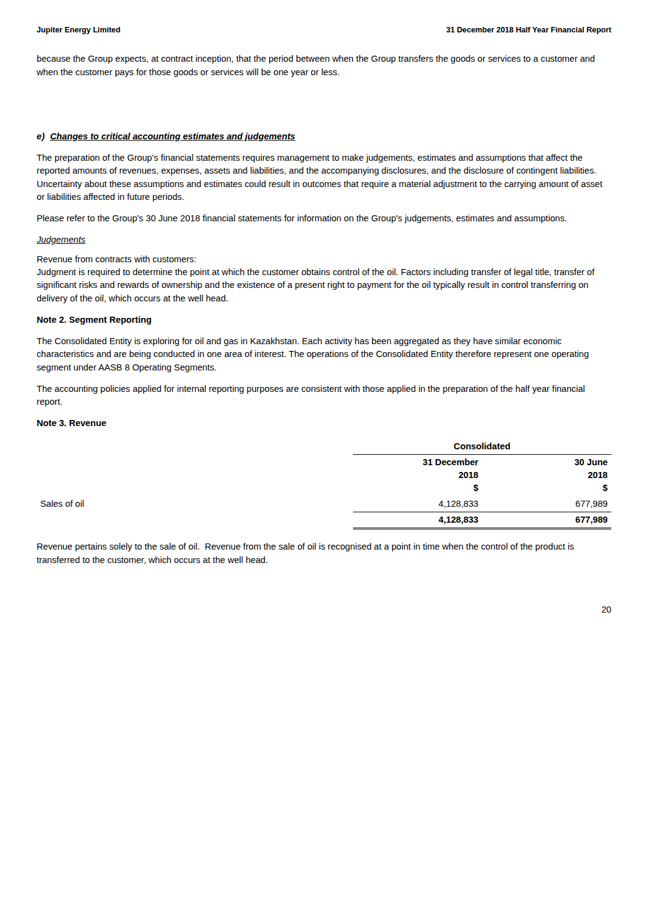Jupiter Energy Limited
31 December 2018 Half Year Financial Report
because the Group expects, at contract inception, that the period between when the Group transfers the goods or services to a customer and when the customer pays for those goods or services will be one year or less.
e) Changes to critical accounting estimates and judgements
The preparation of the Group's financial statements requires management to make judgements, estimates and assumptions that affect the reported amounts of revenues, expenses, assets and liabilities, and the accompanying disclosures, and the disclosure of contingent liabilities. Uncertainty about these assumptions and estimates could result in outcomes that require a material adjustment to the carrying amount of asset or liabilities affected in future periods.
Please refer to the Group's 30 June 2018 financial statements for information on the Group's judgements, estimates and assumptions.
Judgements
Revenue from contracts with customers:
Judgment is required to determine the point at which the customer obtains control of the oil. Factors including transfer of legal title, transfer of significant risks and rewards of ownership and the existence of a present right to payment for the oil typically result in control transferring on delivery of the oil, which occurs at the well head.
Note 2. Segment Reporting
The Consolidated Entity is exploring for oil and gas in Kazakhstan. Each activity has been aggregated as they have similar economic characteristics and are being conducted in one area of interest. The operations of the Consolidated Entity therefore represent one operating segment under AASB 8 Operating Segments.
The accounting policies applied for internal reporting purposes are consistent with those applied in the preparation of the half year financial report.
Note 3. Revenue
| | Consolidated |
| | 31 December 2018 $ | 30 June 2018 $ |
| Sales of oil | 4,128,833 | 677,989 |
| | 4,128,833 | 677,989 |
Revenue pertains solely to the sale of oil. Revenue from the sale of oil is recognised at a point in time when the control of the product is transferred to the customer, which occurs at the well head.
20